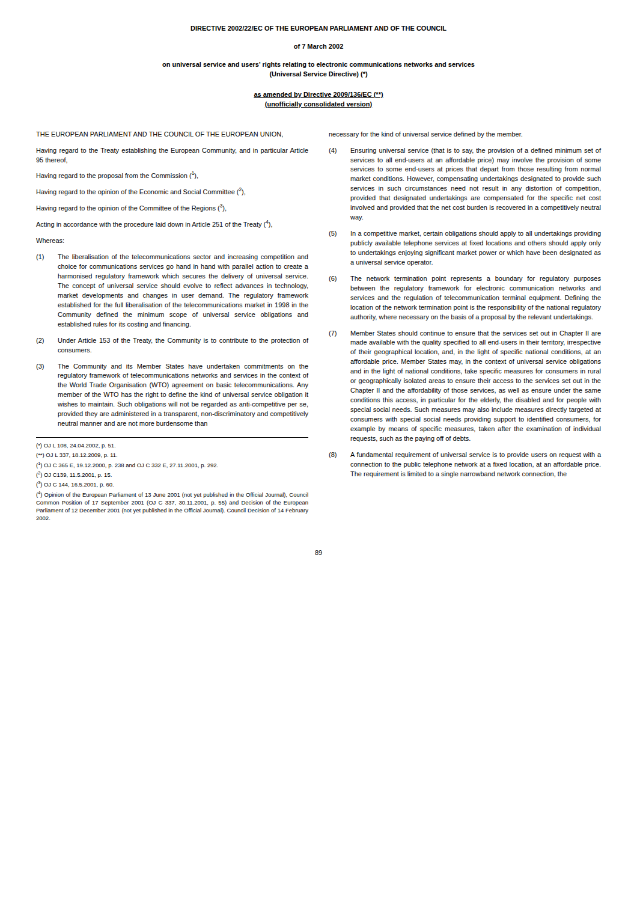DIRECTIVE 2002/22/EC OF THE EUROPEAN PARLIAMENT AND OF THE COUNCIL
of 7 March 2002
on universal service and users' rights relating to electronic communications networks and services
(Universal Service Directive) (*)
as amended by Directive 2009/136/EC (**)(unofficially consolidated version)
THE EUROPEAN PARLIAMENT AND THE COUNCIL OF THE EUROPEAN UNION,
Having regard to the Treaty establishing the European Community, and in particular Article 95 thereof,
Having regard to the proposal from the Commission (1),
Having regard to the opinion of the Economic and Social Committee (2),
Having regard to the opinion of the Committee of the Regions (3),
Acting in accordance with the procedure laid down in Article 251 of the Treaty (4),
Whereas:
(1)
The liberalisation of the telecommunications sector and increasing competition and choice for communications services go hand in hand with parallel action to create a harmonised regulatory framework which secures the delivery of universal service. The concept of universal service should evolve to reflect advances in technology, market developments and changes in user demand. The regulatory framework established for the full liberalisation of the telecommunications market in 1998 in the Community defined the minimum scope of universal service obligations and established rules for its costing and financing.
(2)
Under Article 153 of the Treaty, the Community is to contribute to the protection of consumers.
(3)
The Community and its Member States have undertaken commitments on the regulatory framework of telecommunications networks and services in the context of the World Trade Organisation (WTO) agreement on basic telecommunications. Any member of the WTO has the right to define the kind of universal service obligation it wishes to maintain. Such obligations will not be regarded as anti-competitive per se, provided they are administered in a transparent, non-discriminatory and competitively neutral manner and are not more burdensome than
(*) OJ L 108, 24.04.2002, p. 51.
(**) OJ L 337, 18.12.2009, p. 11.
(1) OJ C 365 E, 19.12.2000, p. 238 and OJ C 332 E, 27.11.2001, p. 292.
(2) OJ C139, 11.5.2001, p. 15.
(3) OJ C 144, 16.5.2001, p. 60.
(4) Opinion of the European Parliament of 13 June 2001 (not yet published in the Official Journal), Council Common Position of 17 September 2001 (OJ C 337, 30.11.2001, p. 55) and Decision of the European Parliament of 12 December 2001 (not yet published in the Official Journal). Council Decision of 14 February 2002.
necessary for the kind of universal service defined by the member.
(4)
Ensuring universal service (that is to say, the provision of a defined minimum set of services to all end-users at an affordable price) may involve the provision of some services to some end-users at prices that depart from those resulting from normal market conditions. However, compensating undertakings designated to provide such services in such circumstances need not result in any distortion of competition, provided that designated undertakings are compensated for the specific net cost involved and provided that the net cost burden is recovered in a competitively neutral way.
(5)
In a competitive market, certain obligations should apply to all undertakings providing publicly available telephone services at fixed locations and others should apply only to undertakings enjoying significant market power or which have been designated as a universal service operator.
(6)
The network termination point represents a boundary for regulatory purposes between the regulatory framework for electronic communication networks and services and the regulation of telecommunication terminal equipment. Defining the location of the network termination point is the responsibility of the national regulatory authority, where necessary on the basis of a proposal by the relevant undertakings.
(7)
Member States should continue to ensure that the services set out in Chapter II are made available with the quality specified to all end-users in their territory, irrespective of their geographical location, and, in the light of specific national conditions, at an affordable price. Member States may, in the context of universal service obligations and in the light of national conditions, take specific measures for consumers in rural or geographically isolated areas to ensure their access to the services set out in the Chapter II and the affordability of those services, as well as ensure under the same conditions this access, in particular for the elderly, the disabled and for people with special social needs. Such measures may also include measures directly targeted at consumers with special social needs providing support to identified consumers, for example by means of specific measures, taken after the examination of individual requests, such as the paying off of debts.
(8)
A fundamental requirement of universal service is to provide users on request with a connection to the public telephone network at a fixed location, at an affordable price. The requirement is limited to a single narrowband network connection, the
89